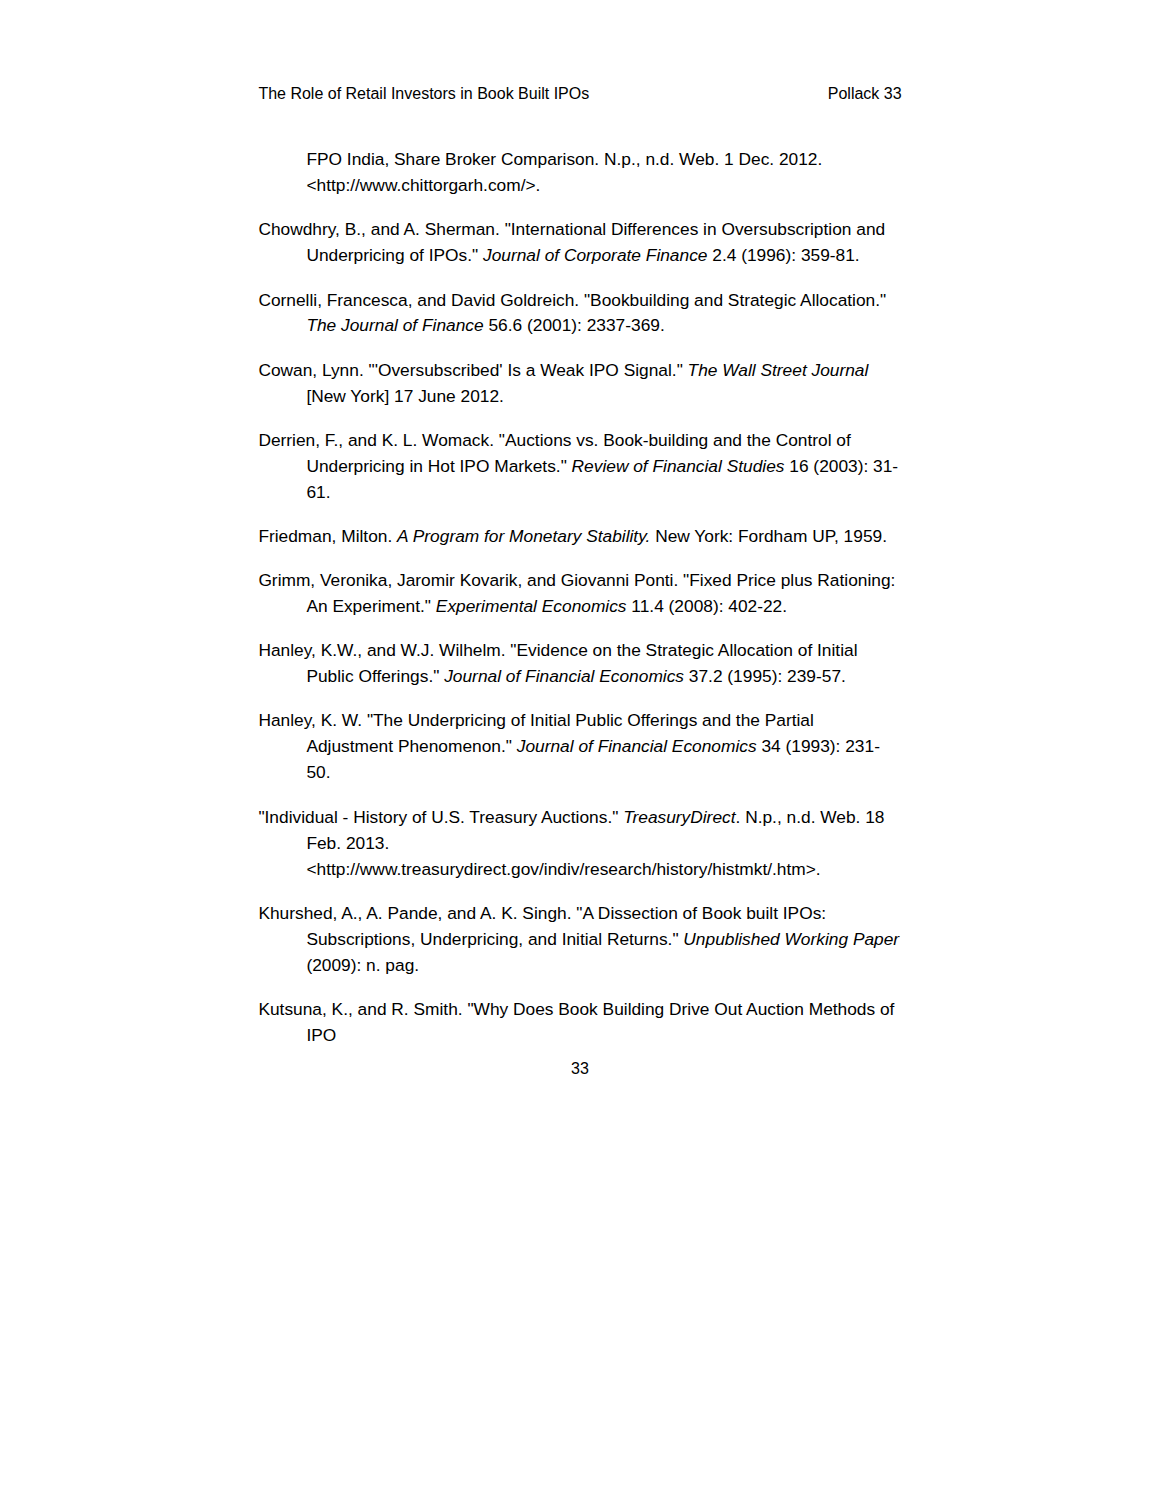The Role of Retail Investors in Book Built IPOs Pollack 33
FPO India, Share Broker Comparison. N.p., n.d. Web. 1 Dec. 2012. <http://www.chittorgarh.com/>.
Chowdhry, B., and A. Sherman. "International Differences in Oversubscription and Underpricing of IPOs." Journal of Corporate Finance 2.4 (1996): 359-81.
Cornelli, Francesca, and David Goldreich. "Bookbuilding and Strategic Allocation." The Journal of Finance 56.6 (2001): 2337-369.
Cowan, Lynn. "'Oversubscribed' Is a Weak IPO Signal." The Wall Street Journal [New York] 17 June 2012.
Derrien, F., and K. L. Womack. "Auctions vs. Book-building and the Control of Underpricing in Hot IPO Markets." Review of Financial Studies 16 (2003): 31-61.
Friedman, Milton. A Program for Monetary Stability. New York: Fordham UP, 1959.
Grimm, Veronika, Jaromir Kovarik, and Giovanni Ponti. "Fixed Price plus Rationing: An Experiment." Experimental Economics 11.4 (2008): 402-22.
Hanley, K.W., and W.J. Wilhelm. "Evidence on the Strategic Allocation of Initial Public Offerings." Journal of Financial Economics 37.2 (1995): 239-57.
Hanley, K. W. "The Underpricing of Initial Public Offerings and the Partial Adjustment Phenomenon." Journal of Financial Economics 34 (1993): 231-50.
"Individual - History of U.S. Treasury Auctions." TreasuryDirect. N.p., n.d. Web. 18 Feb. 2013. <http://www.treasurydirect.gov/indiv/research/history/histmkt/.htm>.
Khurshed, A., A. Pande, and A. K. Singh. "A Dissection of Book built IPOs: Subscriptions, Underpricing, and Initial Returns." Unpublished Working Paper (2009): n. pag.
Kutsuna, K., and R. Smith. "Why Does Book Building Drive Out Auction Methods of IPO
33